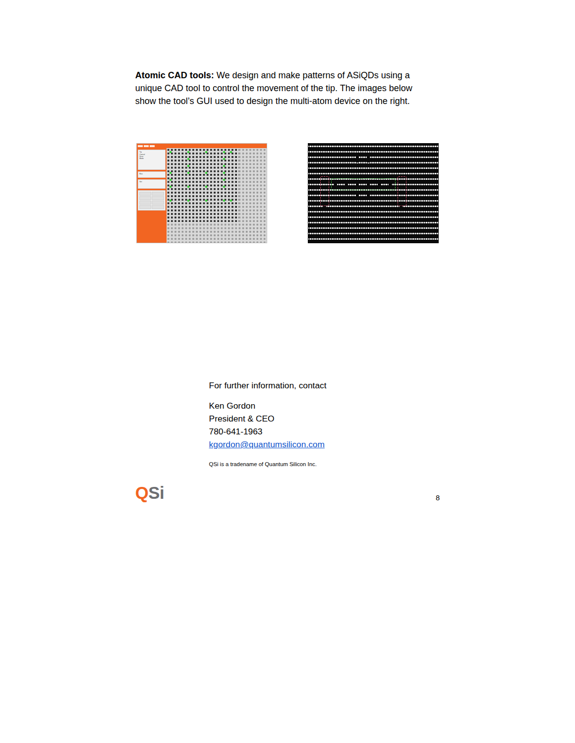Atomic CAD tools: We design and make patterns of ASiQDs using a unique CAD tool to control the movement of the tip. The images below show the tool’s GUI used to design the multi-atom device on the right.
Tip
Control
Scan
Mode
Bias
Set
For further information, contact
Ken Gordon
President & CEO
780-641-1963
kgordon@quantumsilicon.com
QSi is a tradename of Quantum Silicon Inc.
QSi
8